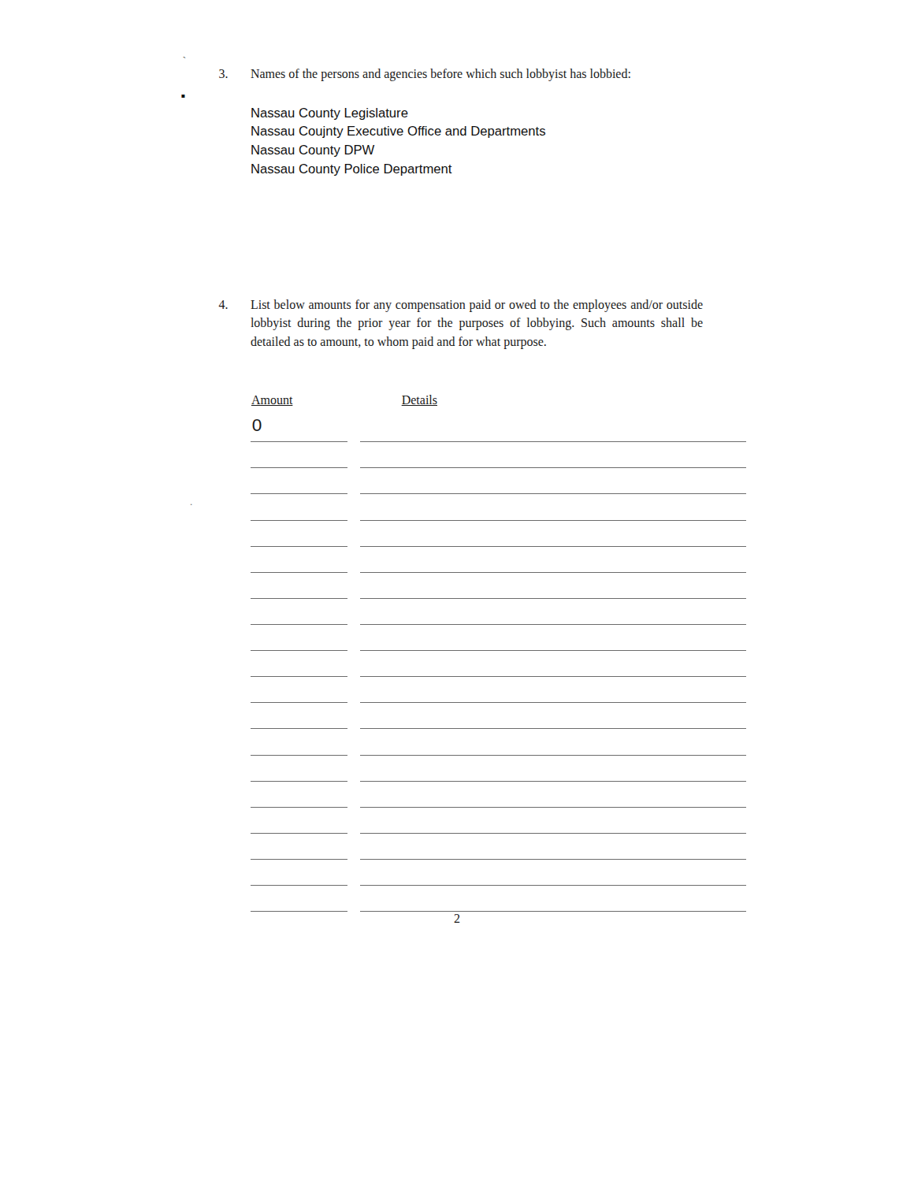`
▪
.
3.
Names of the persons and agencies before which such lobbyist has lobbied:
Nassau County Legislature
Nassau Coujnty Executive Office and Departments
Nassau County DPW
Nassau County Police Department
4.
List below amounts for any compensation paid or owed to the employees and/or outside lobbyist during the prior year for the purposes of lobbying. Such amounts shall be detailed as to amount, to whom paid and for what purpose.
| Amount | Details |
| --- | --- |
| 0 | |
2